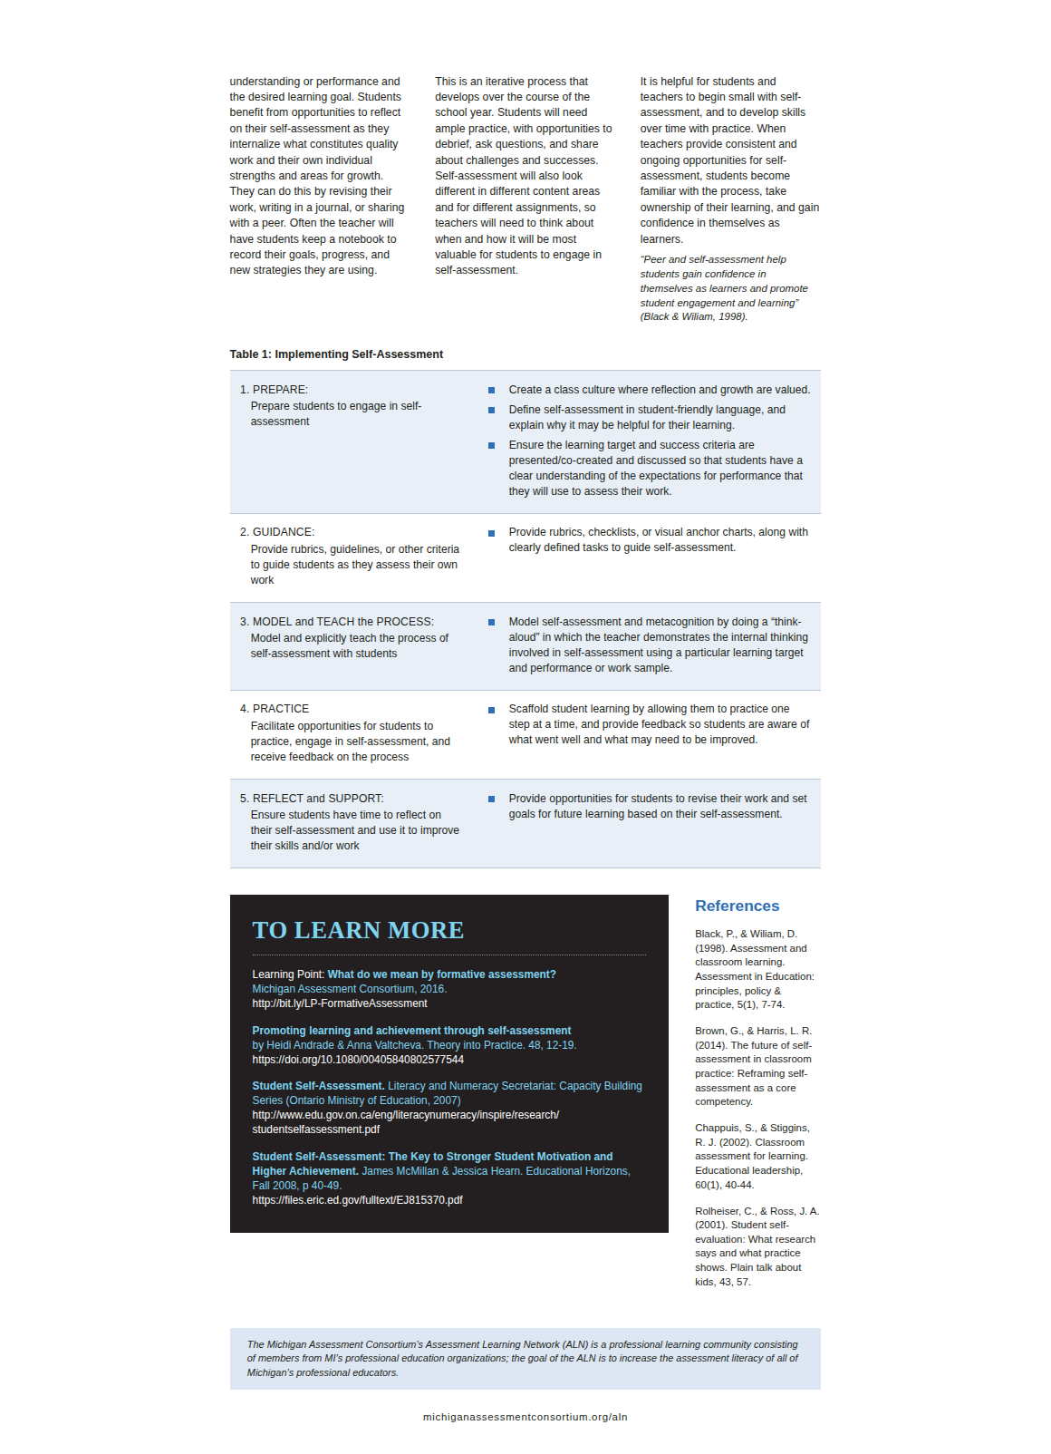understanding or performance and the desired learning goal. Students benefit from opportunities to reflect on their self-assessment as they internalize what constitutes quality work and their own individual strengths and areas for growth. They can do this by revising their work, writing in a journal, or sharing with a peer. Often the teacher will have students keep a notebook to record their goals, progress, and new strategies they are using.
This is an iterative process that develops over the course of the school year. Students will need ample practice, with opportunities to debrief, ask questions, and share about challenges and successes. Self-assessment will also look different in different content areas and for different assignments, so teachers will need to think about when and how it will be most valuable for students to engage in self-assessment.
It is helpful for students and teachers to begin small with self-assessment, and to develop skills over time with practice. When teachers provide consistent and ongoing opportunities for self-assessment, students become familiar with the process, take ownership of their learning, and gain confidence in themselves as learners.
“Peer and self-assessment help students gain confidence in themselves as learners and promote student engagement and learning” (Black & Wiliam, 1998).
Table 1: Implementing Self-Assessment
| 1. PREPARE: Prepare students to engage in self-assessment | Create a class culture where reflection and growth are valued. Define self-assessment in student-friendly language, and explain why it may be helpful for their learning. Ensure the learning target and success criteria are presented/co-created and discussed so that students have a clear understanding of the expectations for performance that they will use to assess their work. |
| 2. GUIDANCE: Provide rubrics, guidelines, or other criteria to guide students as they assess their own work | Provide rubrics, checklists, or visual anchor charts, along with clearly defined tasks to guide self-assessment. |
| 3. MODEL and TEACH the PROCESS: Model and explicitly teach the process of self-assessment with students | Model self-assessment and metacognition by doing a “think- aloud” in which the teacher demonstrates the internal thinking involved in self-assessment using a particular learning target and performance or work sample. |
| 4. PRACTICE Facilitate opportunities for students to practice, engage in self-assessment, and receive feedback on the process | Scaffold student learning by allowing them to practice one step at a time, and provide feedback so students are aware of what went well and what may need to be improved. |
| 5. REFLECT and SUPPORT: Ensure students have time to reflect on their self-assessment and use it to improve their skills and/or work | Provide opportunities for students to revise their work and set goals for future learning based on their self-assessment. |
TO LEARN MORE
Learning Point: What do we mean by formative assessment?
Michigan Assessment Consortium, 2016.
http://bit.ly/LP-FormativeAssessment
Promoting learning and achievement through self-assessment
by Heidi Andrade & Anna Valtcheva. Theory into Practice. 48, 12-19.
https://doi.org/10.1080/00405840802577544
Student Self-Assessment. Literacy and Numeracy Secretariat: Capacity Building Series (Ontario Ministry of Education, 2007)
http://www.edu.gov.on.ca/eng/literacynumeracy/inspire/research/
studentselfassessment.pdf
Student Self-Assessment: The Key to Stronger Student Motivation and Higher Achievement. James McMillan & Jessica Hearn. Educational Horizons, Fall 2008, p 40-49.
https://files.eric.ed.gov/fulltext/EJ815370.pdf
References
Black, P., & Wiliam, D. (1998). Assessment and classroom learning. Assessment in Education: principles, policy & practice, 5(1), 7-74.
Brown, G., & Harris, L. R. (2014). The future of self-assessment in classroom practice: Reframing self-assessment as a core competency.
Chappuis, S., & Stiggins, R. J. (2002). Classroom assessment for learning. Educational leadership, 60(1), 40-44.
Rolheiser, C., & Ross, J. A. (2001). Student self-evaluation: What research says and what practice shows. Plain talk about kids, 43, 57.
The Michigan Assessment Consortium’s Assessment Learning Network (ALN) is a professional learning community consisting of members from MI’s professional education organizations; the goal of the ALN is to increase the assessment literacy of all of Michigan’s professional educators.
michiganassessmentconsortium.org/aln